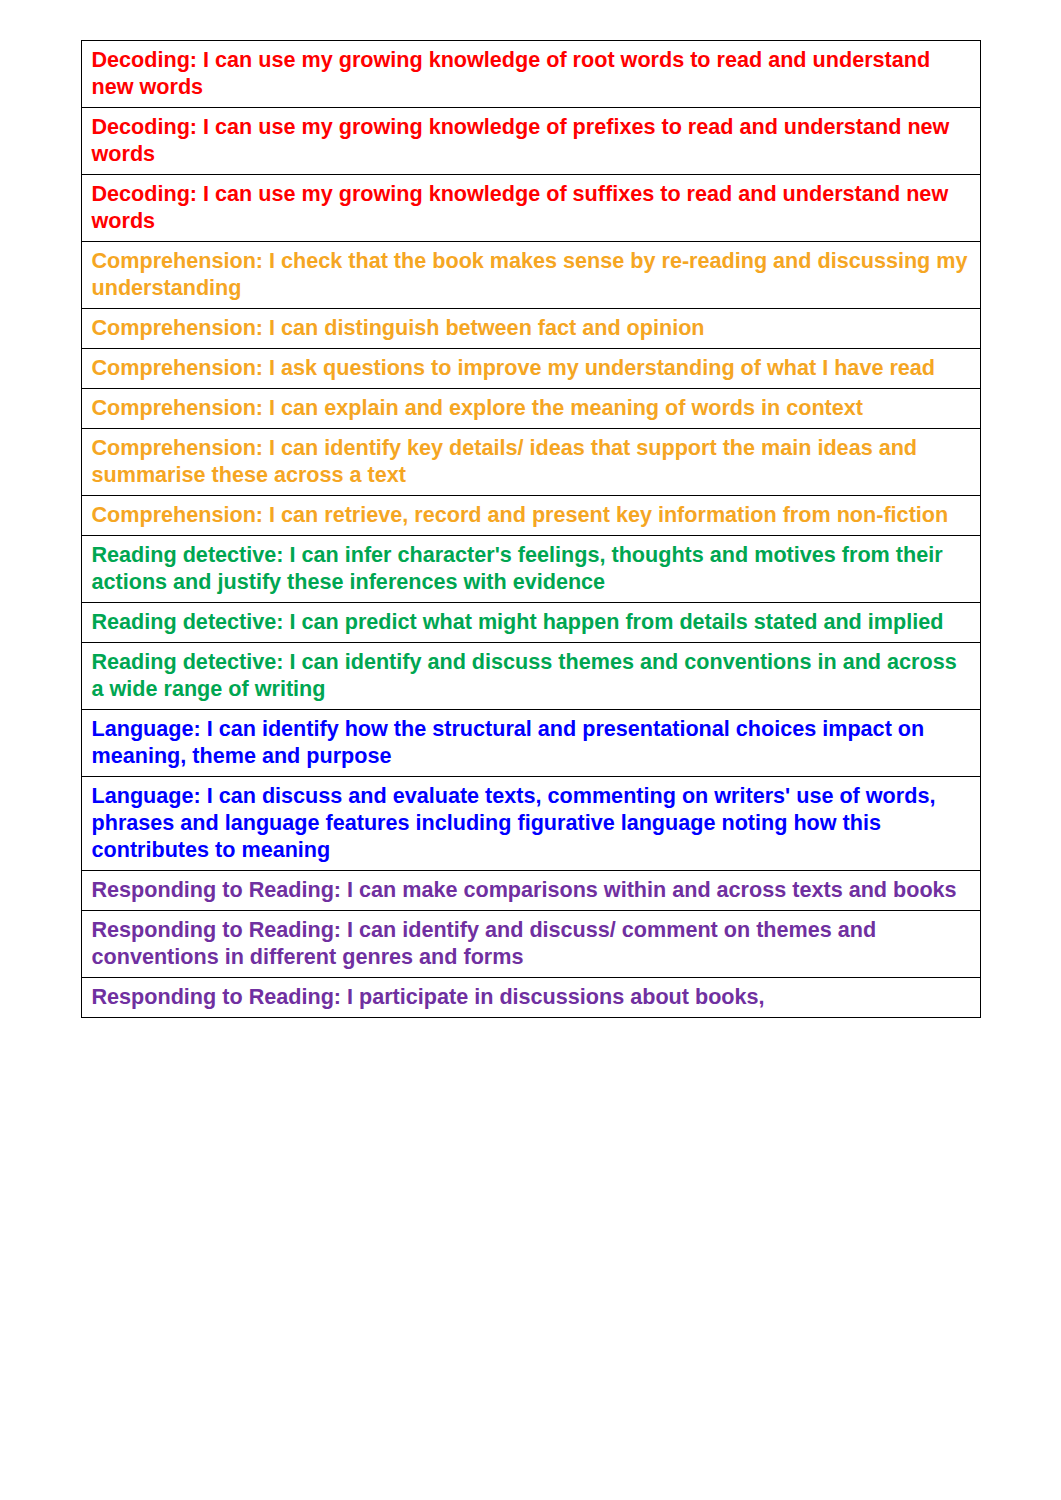| Decoding: I can use my growing knowledge of root words to read and understand new words |
| Decoding: I can use my growing knowledge of prefixes to read and understand new words |
| Decoding: I can use my growing knowledge of suffixes to read and understand new words |
| Comprehension: I check that the book makes sense by re-reading and discussing my understanding |
| Comprehension: I can distinguish between fact and opinion |
| Comprehension: I ask questions to improve my understanding of what I have read |
| Comprehension: I can explain and explore the meaning of words in context |
| Comprehension: I can identify key details/ ideas that support the main ideas and summarise these across a text |
| Comprehension: I can retrieve, record and present key information from non-fiction |
| Reading detective: I can infer character's feelings, thoughts and motives from their actions and justify these inferences with evidence |
| Reading detective: I can predict what might happen from details stated and implied |
| Reading detective: I can identify and discuss themes and conventions in and across a wide range of writing |
| Language: I can identify how the structural and presentational choices impact on meaning, theme and purpose |
| Language: I can discuss and evaluate texts, commenting on writers' use of words, phrases and language features including figurative language noting how this contributes to meaning |
| Responding to Reading: I can make comparisons within and across texts and books |
| Responding to Reading: I can identify and discuss/ comment on themes and conventions in different genres and forms |
| Responding to Reading: I participate in discussions about books, |